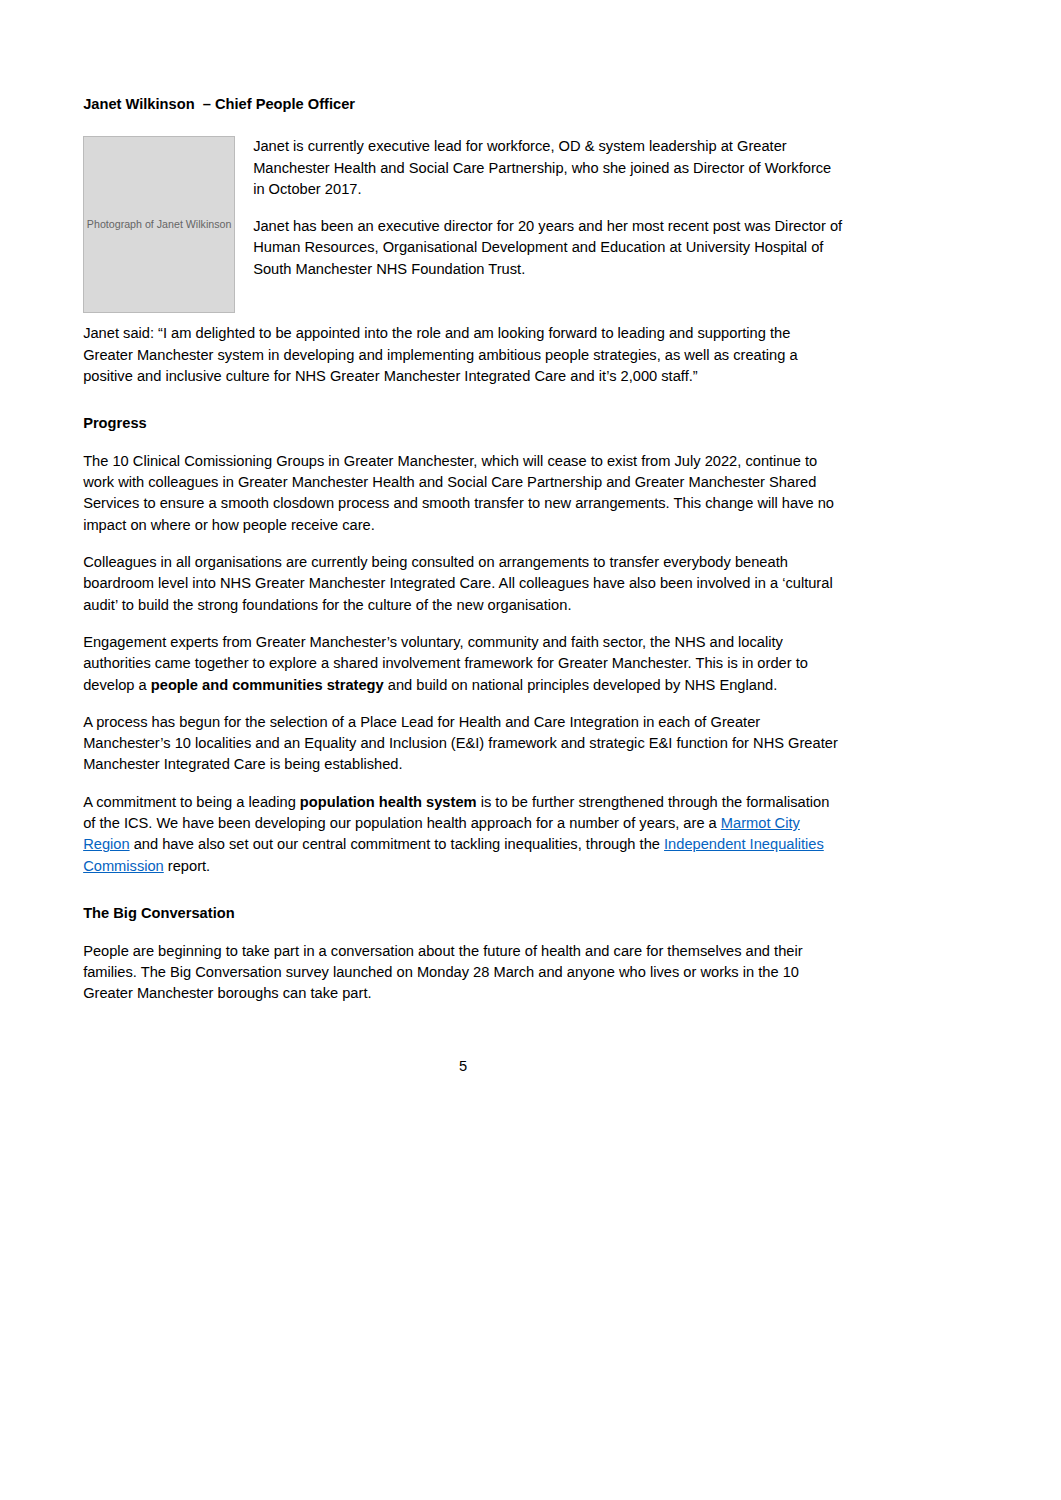Janet Wilkinson – Chief People Officer
Photograph of Janet Wilkinson
Janet is currently executive lead for workforce, OD & system leadership at Greater Manchester Health and Social Care Partnership, who she joined as Director of Workforce in October 2017.
Janet has been an executive director for 20 years and her most recent post was Director of Human Resources, Organisational Development and Education at University Hospital of South Manchester NHS Foundation Trust.
Janet said: “I am delighted to be appointed into the role and am looking forward to leading and supporting the Greater Manchester system in developing and implementing ambitious people strategies, as well as creating a positive and inclusive culture for NHS Greater Manchester Integrated Care and it’s 2,000 staff.”
Progress
The 10 Clinical Comissioning Groups in Greater Manchester, which will cease to exist from July 2022, continue to work with colleagues in Greater Manchester Health and Social Care Partnership and Greater Manchester Shared Services to ensure a smooth closdown process and smooth transfer to new arrangements. This change will have no impact on where or how people receive care.
Colleagues in all organisations are currently being consulted on arrangements to transfer everybody beneath boardroom level into NHS Greater Manchester Integrated Care. All colleagues have also been involved in a ‘cultural audit’ to build the strong foundations for the culture of the new organisation.
Engagement experts from Greater Manchester’s voluntary, community and faith sector, the NHS and locality authorities came together to explore a shared involvement framework for Greater Manchester. This is in order to develop a people and communities strategy and build on national principles developed by NHS England.
A process has begun for the selection of a Place Lead for Health and Care Integration in each of Greater Manchester’s 10 localities and an Equality and Inclusion (E&I) framework and strategic E&I function for NHS Greater Manchester Integrated Care is being established.
A commitment to being a leading population health system is to be further strengthened through the formalisation of the ICS. We have been developing our population health approach for a number of years, are a Marmot City Region and have also set out our central commitment to tackling inequalities, through the Independent Inequalities Commission report.
The Big Conversation
People are beginning to take part in a conversation about the future of health and care for themselves and their families. The Big Conversation survey launched on Monday 28 March and anyone who lives or works in the 10 Greater Manchester boroughs can take part.
5